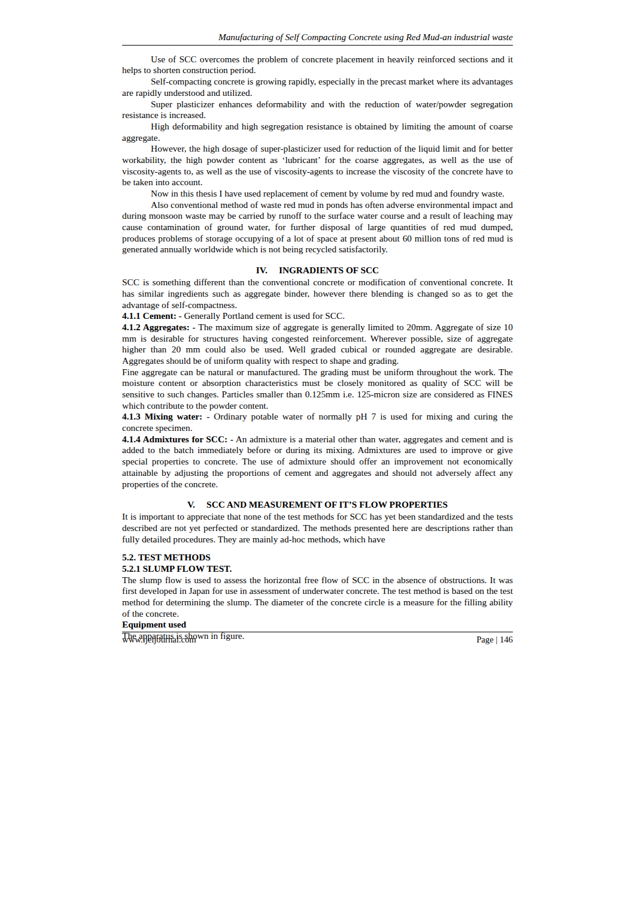Manufacturing of Self Compacting Concrete using Red Mud-an industrial waste
Use of SCC overcomes the problem of concrete placement in heavily reinforced sections and it helps to shorten construction period.
Self-compacting concrete is growing rapidly, especially in the precast market where its advantages are rapidly understood and utilized.
Super plasticizer enhances deformability and with the reduction of water/powder segregation resistance is increased.
High deformability and high segregation resistance is obtained by limiting the amount of coarse aggregate.
However, the high dosage of super-plasticizer used for reduction of the liquid limit and for better workability, the high powder content as ‘lubricant’ for the coarse aggregates, as well as the use of viscosity-agents to, as well as the use of viscosity-agents to increase the viscosity of the concrete have to be taken into account.
Now in this thesis I have used replacement of cement by volume by red mud and foundry waste.
Also conventional method of waste red mud in ponds has often adverse environmental impact and during monsoon waste may be carried by runoff to the surface water course and a result of leaching may cause contamination of ground water, for further disposal of large quantities of red mud dumped, produces problems of storage occupying of a lot of space at present about 60 million tons of red mud is generated annually worldwide which is not being recycled satisfactorily.
IV. INGRADIENTS OF SCC
SCC is something different than the conventional concrete or modification of conventional concrete. It has similar ingredients such as aggregate binder, however there blending is changed so as to get the advantage of self-compactness.
4.1.1 Cement: - Generally Portland cement is used for SCC.
4.1.2 Aggregates: - The maximum size of aggregate is generally limited to 20mm. Aggregate of size 10 mm is desirable for structures having congested reinforcement. Wherever possible, size of aggregate higher than 20 mm could also be used. Well graded cubical or rounded aggregate are desirable. Aggregates should be of uniform quality with respect to shape and grading.
Fine aggregate can be natural or manufactured. The grading must be uniform throughout the work. The moisture content or absorption characteristics must be closely monitored as quality of SCC will be sensitive to such changes. Particles smaller than 0.125mm i.e. 125-micron size are considered as FINES which contribute to the powder content.
4.1.3 Mixing water: - Ordinary potable water of normally pH 7 is used for mixing and curing the concrete specimen.
4.1.4 Admixtures for SCC: - An admixture is a material other than water, aggregates and cement and is added to the batch immediately before or during its mixing. Admixtures are used to improve or give special properties to concrete. The use of admixture should offer an improvement not economically attainable by adjusting the proportions of cement and aggregates and should not adversely affect any properties of the concrete.
V. SCC AND MEASUREMENT OF IT’S FLOW PROPERTIES
It is important to appreciate that none of the test methods for SCC has yet been standardized and the tests described are not yet perfected or standardized. The methods presented here are descriptions rather than fully detailed procedures. They are mainly ad-hoc methods, which have
5.2. TEST METHODS
5.2.1 SLUMP FLOW TEST.
The slump flow is used to assess the horizontal free flow of SCC in the absence of obstructions. It was first developed in Japan for use in assessment of underwater concrete. The test method is based on the test method for determining the slump. The diameter of the concrete circle is a measure for the filling ability of the concrete.
Equipment used
The apparatus is shown in figure.
www.ijeijournal.com Page | 146